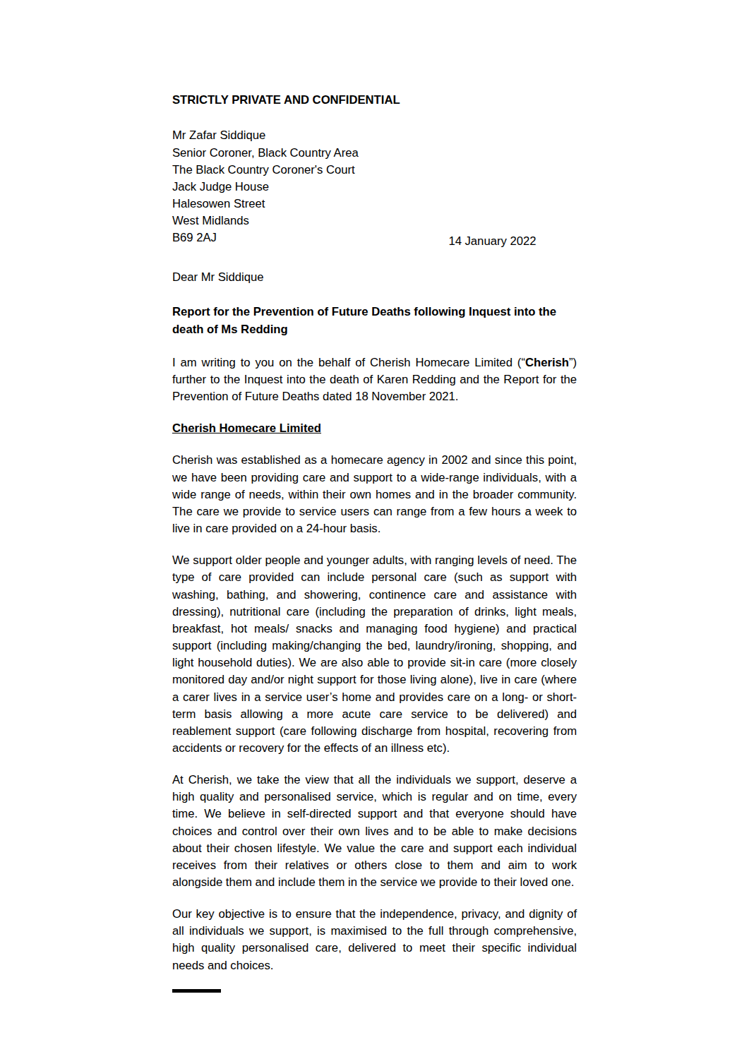STRICTLY PRIVATE AND CONFIDENTIAL
Mr Zafar Siddique
Senior Coroner, Black Country Area
The Black Country Coroner's Court
Jack Judge House
Halesowen Street
West Midlands
B69 2AJ
14 January 2022
Dear Mr Siddique
Report for the Prevention of Future Deaths following Inquest into the death of Ms Redding
I am writing to you on the behalf of Cherish Homecare Limited (“Cherish”) further to the Inquest into the death of Karen Redding and the Report for the Prevention of Future Deaths dated 18 November 2021.
Cherish Homecare Limited
Cherish was established as a homecare agency in 2002 and since this point, we have been providing care and support to a wide-range individuals, with a wide range of needs, within their own homes and in the broader community. The care we provide to service users can range from a few hours a week to live in care provided on a 24-hour basis.
We support older people and younger adults, with ranging levels of need. The type of care provided can include personal care (such as support with washing, bathing, and showering, continence care and assistance with dressing), nutritional care (including the preparation of drinks, light meals, breakfast, hot meals/ snacks and managing food hygiene) and practical support (including making/changing the bed, laundry/ironing, shopping, and light household duties). We are also able to provide sit-in care (more closely monitored day and/or night support for those living alone), live in care (where a carer lives in a service user’s home and provides care on a long- or short-term basis allowing a more acute care service to be delivered) and reablement support (care following discharge from hospital, recovering from accidents or recovery for the effects of an illness etc).
At Cherish, we take the view that all the individuals we support, deserve a high quality and personalised service, which is regular and on time, every time. We believe in self-directed support and that everyone should have choices and control over their own lives and to be able to make decisions about their chosen lifestyle. We value the care and support each individual receives from their relatives or others close to them and aim to work alongside them and include them in the service we provide to their loved one.
Our key objective is to ensure that the independence, privacy, and dignity of all individuals we support, is maximised to the full through comprehensive, high quality personalised care, delivered to meet their specific individual needs and choices.